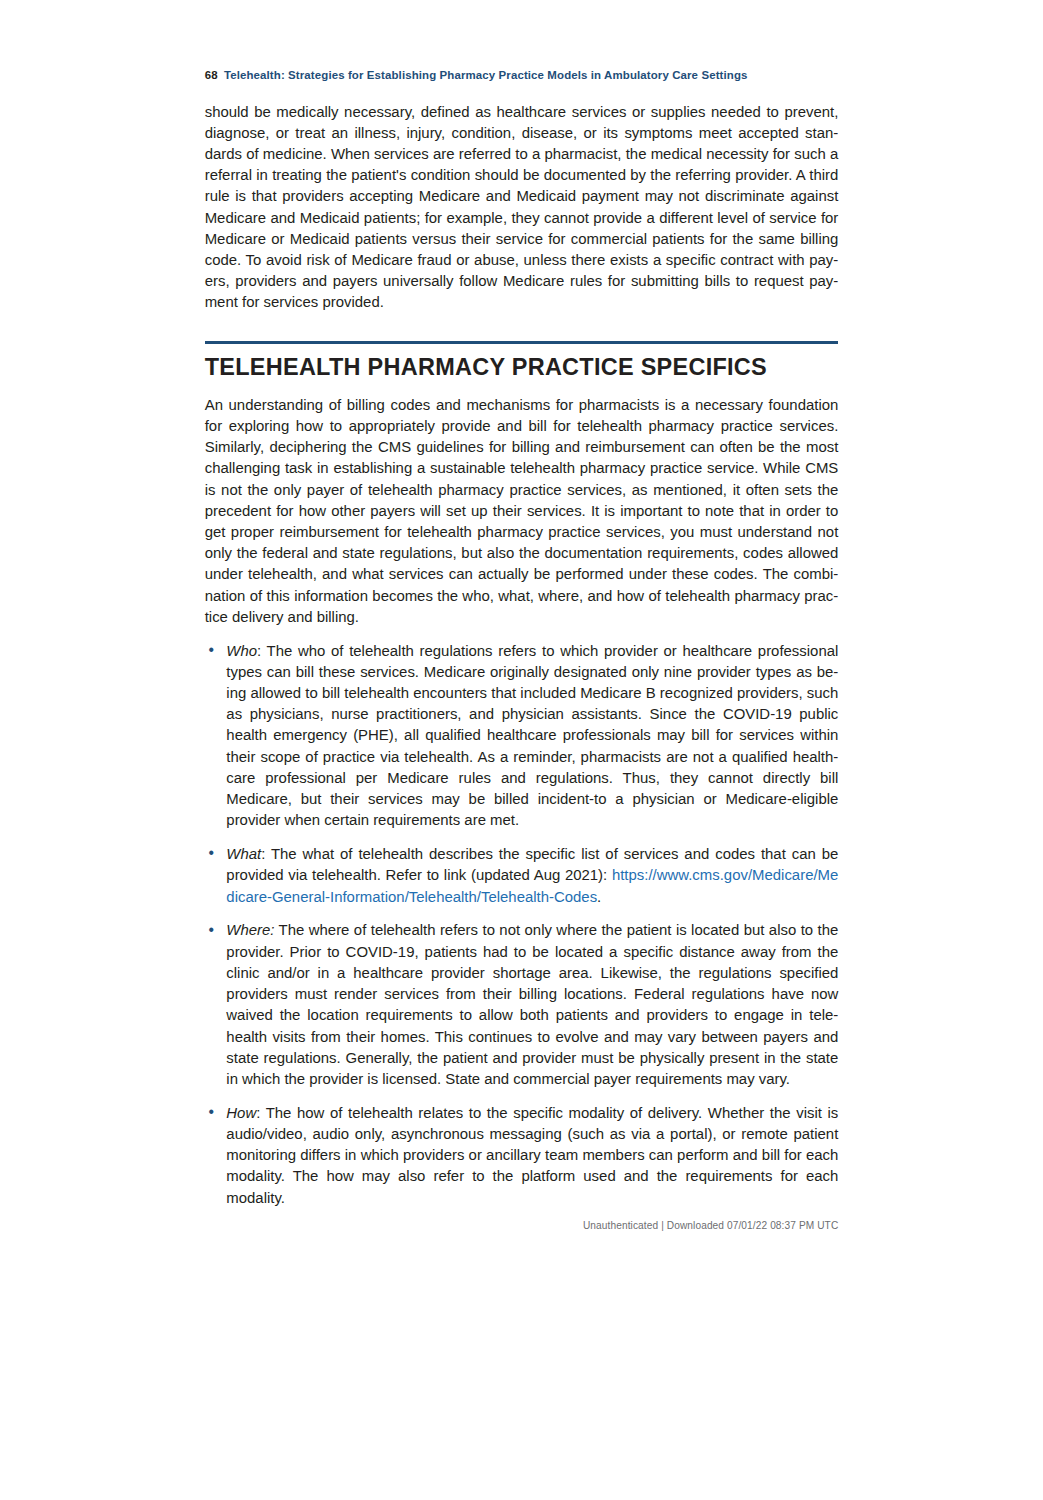68 Telehealth: Strategies for Establishing Pharmacy Practice Models in Ambulatory Care Settings
should be medically necessary, defined as healthcare services or supplies needed to prevent, diagnose, or treat an illness, injury, condition, disease, or its symptoms meet accepted standards of medicine. When services are referred to a pharmacist, the medical necessity for such a referral in treating the patient's condition should be documented by the referring provider. A third rule is that providers accepting Medicare and Medicaid payment may not discriminate against Medicare and Medicaid patients; for example, they cannot provide a different level of service for Medicare or Medicaid patients versus their service for commercial patients for the same billing code. To avoid risk of Medicare fraud or abuse, unless there exists a specific contract with payers, providers and payers universally follow Medicare rules for submitting bills to request payment for services provided.
Telehealth Pharmacy Practice Specifics
An understanding of billing codes and mechanisms for pharmacists is a necessary foundation for exploring how to appropriately provide and bill for telehealth pharmacy practice services. Similarly, deciphering the CMS guidelines for billing and reimbursement can often be the most challenging task in establishing a sustainable telehealth pharmacy practice service. While CMS is not the only payer of telehealth pharmacy practice services, as mentioned, it often sets the precedent for how other payers will set up their services. It is important to note that in order to get proper reimbursement for telehealth pharmacy practice services, you must understand not only the federal and state regulations, but also the documentation requirements, codes allowed under telehealth, and what services can actually be performed under these codes. The combination of this information becomes the who, what, where, and how of telehealth pharmacy practice delivery and billing.
Who: The who of telehealth regulations refers to which provider or healthcare professional types can bill these services. Medicare originally designated only nine provider types as being allowed to bill telehealth encounters that included Medicare B recognized providers, such as physicians, nurse practitioners, and physician assistants. Since the COVID-19 public health emergency (PHE), all qualified healthcare professionals may bill for services within their scope of practice via telehealth. As a reminder, pharmacists are not a qualified healthcare professional per Medicare rules and regulations. Thus, they cannot directly bill Medicare, but their services may be billed incident-to a physician or Medicare-eligible provider when certain requirements are met.
What: The what of telehealth describes the specific list of services and codes that can be provided via telehealth. Refer to link (updated Aug 2021): https://www.cms.gov/Medicare/Medicare-General-Information/Telehealth/Telehealth-Codes.
Where: The where of telehealth refers to not only where the patient is located but also to the provider. Prior to COVID-19, patients had to be located a specific distance away from the clinic and/or in a healthcare provider shortage area. Likewise, the regulations specified providers must render services from their billing locations. Federal regulations have now waived the location requirements to allow both patients and providers to engage in telehealth visits from their homes. This continues to evolve and may vary between payers and state regulations. Generally, the patient and provider must be physically present in the state in which the provider is licensed. State and commercial payer requirements may vary.
How: The how of telehealth relates to the specific modality of delivery. Whether the visit is audio/video, audio only, asynchronous messaging (such as via a portal), or remote patient monitoring differs in which providers or ancillary team members can perform and bill for each modality. The how may also refer to the platform used and the requirements for each modality.
Unauthenticated | Downloaded 07/01/22 08:37 PM UTC